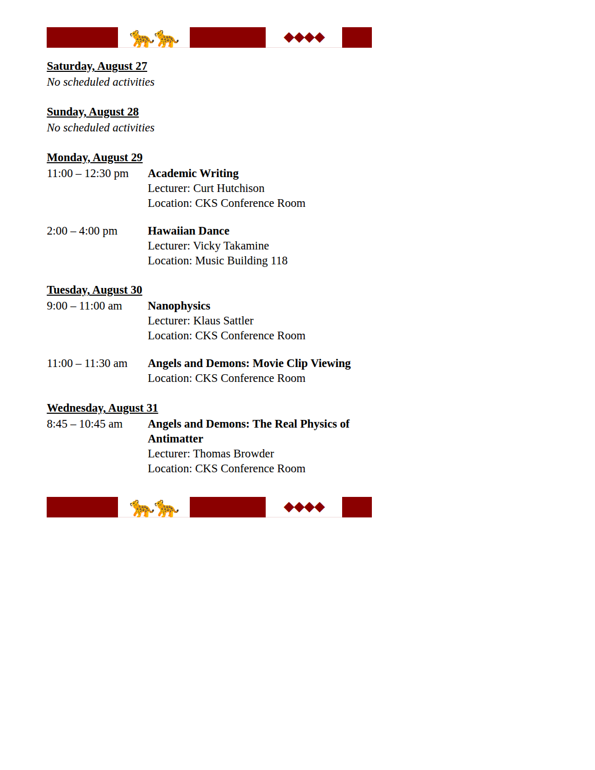🐆🐆 ◆◆◆◆
Saturday, August 27
No scheduled activities
Sunday, August 28
No scheduled activities
Monday, August 29
11:00 – 12:30 pm
Academic Writing
Lecturer: Curt Hutchison
Location: CKS Conference Room
2:00 – 4:00 pm
Hawaiian Dance
Lecturer: Vicky Takamine
Location: Music Building 118
Tuesday, August 30
9:00 – 11:00 am
Nanophysics
Lecturer: Klaus Sattler
Location: CKS Conference Room
11:00 – 11:30 am
Angels and Demons: Movie Clip Viewing
Location: CKS Conference Room
Wednesday, August 31
8:45 – 10:45 am
Angels and Demons: The Real Physics of Antimatter
Lecturer: Thomas Browder
Location: CKS Conference Room
🐆🐆 ◆◆◆◆